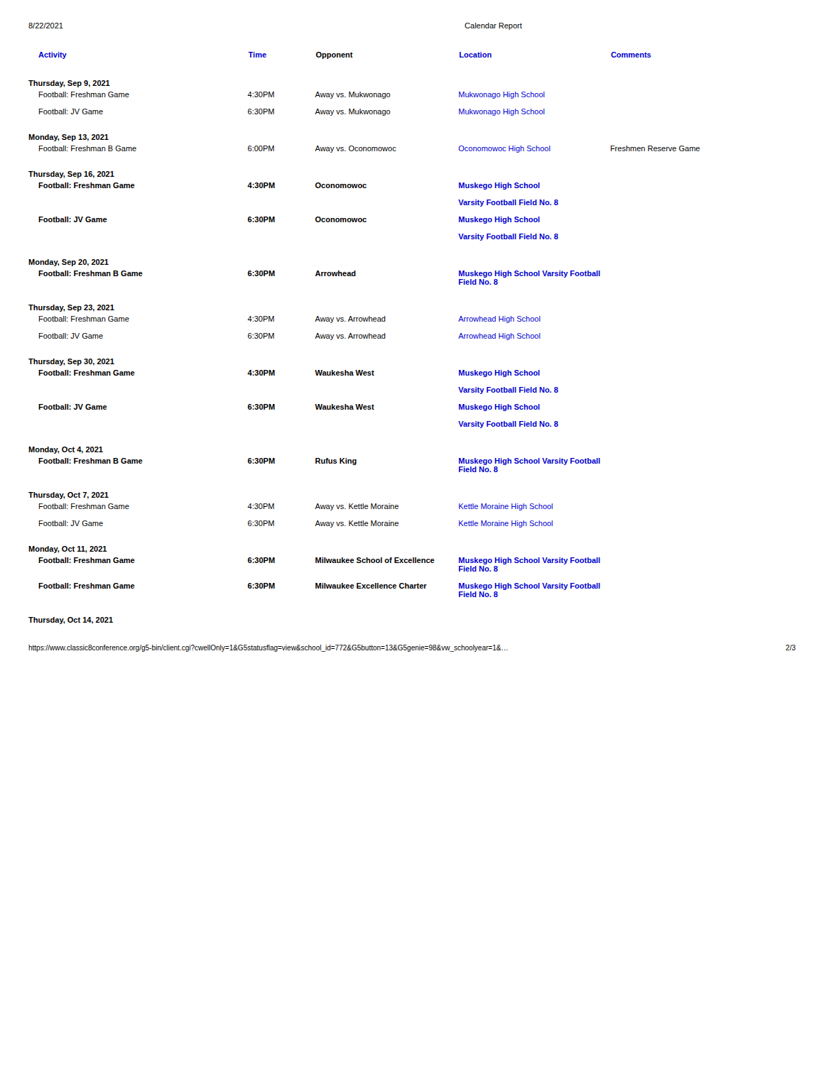8/22/2021
Calendar Report
| Activity | Time | Opponent | Location | Comments |
| --- | --- | --- | --- | --- |
| Thursday, Sep 9, 2021 |
| Football: Freshman Game | 4:30PM | Away vs. Mukwonago | Mukwonago High School | |
| Football: JV Game | 6:30PM | Away vs. Mukwonago | Mukwonago High School | |
| Monday, Sep 13, 2021 |
| Football: Freshman B Game | 6:00PM | Away vs. Oconomowoc | Oconomowoc High School | Freshmen Reserve Game |
| Thursday, Sep 16, 2021 |
| Football: Freshman Game | 4:30PM | Oconomowoc | Muskego High School Varsity Football Field No. 8 | |
| Football: JV Game | 6:30PM | Oconomowoc | Muskego High School Varsity Football Field No. 8 | |
| Monday, Sep 20, 2021 |
| Football: Freshman B Game | 6:30PM | Arrowhead | Muskego High School Varsity Football Field No. 8 | |
| Thursday, Sep 23, 2021 |
| Football: Freshman Game | 4:30PM | Away vs. Arrowhead | Arrowhead High School | |
| Football: JV Game | 6:30PM | Away vs. Arrowhead | Arrowhead High School | |
| Thursday, Sep 30, 2021 |
| Football: Freshman Game | 4:30PM | Waukesha West | Muskego High School Varsity Football Field No. 8 | |
| Football: JV Game | 6:30PM | Waukesha West | Muskego High School Varsity Football Field No. 8 | |
| Monday, Oct 4, 2021 |
| Football: Freshman B Game | 6:30PM | Rufus King | Muskego High School Varsity Football Field No. 8 | |
| Thursday, Oct 7, 2021 |
| Football: Freshman Game | 4:30PM | Away vs. Kettle Moraine | Kettle Moraine High School | |
| Football: JV Game | 6:30PM | Away vs. Kettle Moraine | Kettle Moraine High School | |
| Monday, Oct 11, 2021 |
| Football: Freshman Game | 6:30PM | Milwaukee School of Excellence | Muskego High School Varsity Football Field No. 8 | |
| Football: Freshman Game | 6:30PM | Milwaukee Excellence Charter | Muskego High School Varsity Football Field No. 8 | |
| Thursday, Oct 14, 2021 |
https://www.classic8conference.org/g5-bin/client.cgi?cwellOnly=1&G5statusflag=view&school_id=772&G5button=13&G5genie=98&vw_schoolyear=1&…
2/3